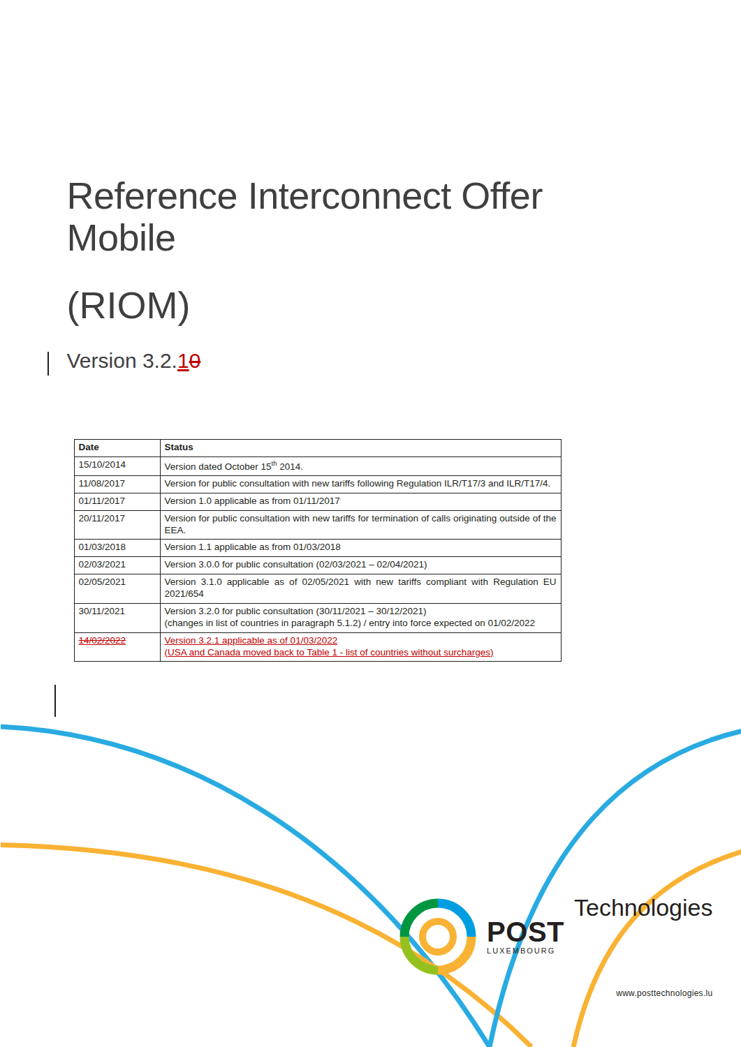Reference Interconnect OfferMobile
(RIOM)
Version 3.2.10
| Date | Status |
| --- | --- |
| 15/10/2014 | Version dated October 15 th 2014. |
| 11/08/2017 | Version for public consultation with new tariffs following Regulation ILR/T17/3 and ILR/T17/4. |
| 01/11/2017 | Version 1.0 applicable as from 01/11/2017 |
| 20/11/2017 | Version for public consultation with new tariffs for termination of calls originating outside of the EEA. |
| 01/03/2018 | Version 1.1 applicable as from 01/03/2018 |
| 02/03/2021 | Version 3.0.0 for public consultation (02/03/2021 – 02/04/2021) |
| 02/05/2021 | Version 3.1.0 applicable as of 02/05/2021 with new tariffs compliant with Regulation EU 2021/654 |
| 30/11/2021 | Version 3.2.0 for public consultation (30/11/2021 – 30/12/2021) (changes in list of countries in paragraph 5.1.2) / entry into force expected on 01/02/2022 |
| 14/02/2022 | Version 3.2.1 applicable as of 01/03/2022 (USA and Canada moved back to Table 1 - list of countries without surcharges) |
POST
LUXEMBOURG
Technologies
www.posttechnologies.lu